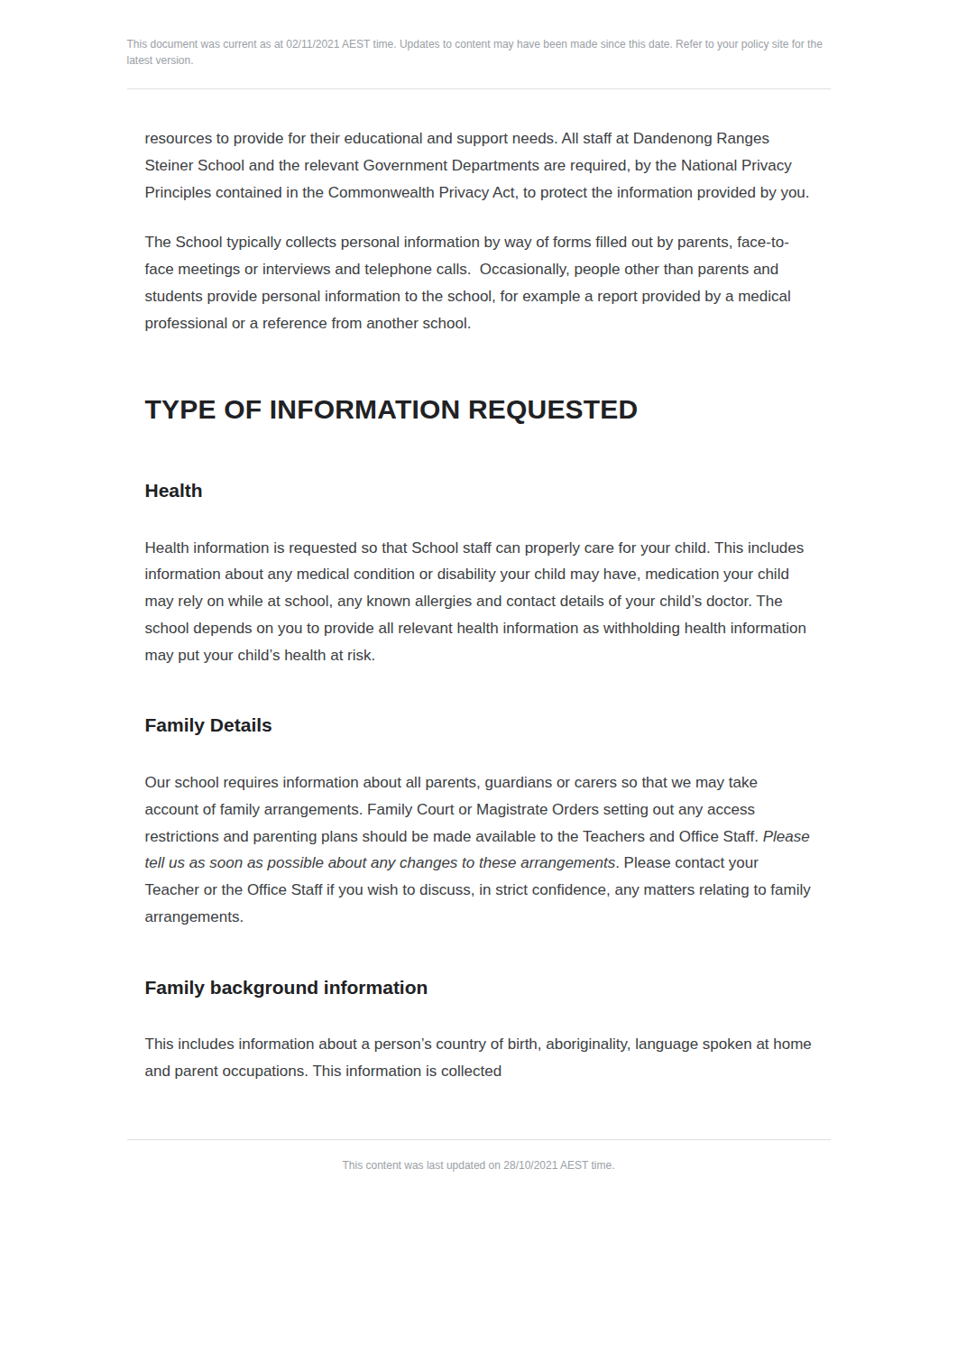This document was current as at 02/11/2021 AEST time. Updates to content may have been made since this date. Refer to your policy site for the latest version.
resources to provide for their educational and support needs. All staff at Dandenong Ranges Steiner School and the relevant Government Departments are required, by the National Privacy Principles contained in the Commonwealth Privacy Act, to protect the information provided by you.
The School typically collects personal information by way of forms filled out by parents, face-to-face meetings or interviews and telephone calls. Occasionally, people other than parents and students provide personal information to the school, for example a report provided by a medical professional or a reference from another school.
TYPE OF INFORMATION REQUESTED
Health
Health information is requested so that School staff can properly care for your child. This includes information about any medical condition or disability your child may have, medication your child may rely on while at school, any known allergies and contact details of your child’s doctor. The school depends on you to provide all relevant health information as withholding health information may put your child’s health at risk.
Family Details
Our school requires information about all parents, guardians or carers so that we may take account of family arrangements. Family Court or Magistrate Orders setting out any access restrictions and parenting plans should be made available to the Teachers and Office Staff. Please tell us as soon as possible about any changes to these arrangements. Please contact your Teacher or the Office Staff if you wish to discuss, in strict confidence, any matters relating to family arrangements.
Family background information
This includes information about a person’s country of birth, aboriginality, language spoken at home and parent occupations. This information is collected
This content was last updated on 28/10/2021 AEST time.